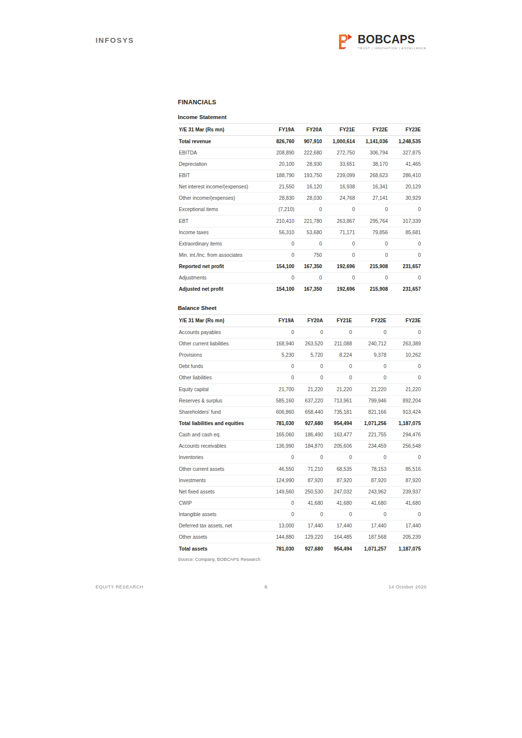Infosys
BOBCAPS
TRUST | INNOVATION | EXCELLENCE
FINANCIALS
Income Statement
| Y/E 31 Mar (Rs mn) | FY19A | FY20A | FY21E | FY22E | FY23E |
| --- | --- | --- | --- | --- | --- |
| Total revenue | 826,760 | 907,910 | 1,000,614 | 1,141,036 | 1,248,535 |
| EBITDA | 208,890 | 222,680 | 272,750 | 306,794 | 327,875 |
| Depreciation | 20,100 | 28,930 | 33,651 | 38,170 | 41,465 |
| EBIT | 188,790 | 193,750 | 239,099 | 268,623 | 286,410 |
| Net interest income/(expenses) | 21,550 | 16,120 | 16,938 | 16,341 | 20,129 |
| Other income/(expenses) | 28,830 | 28,030 | 24,768 | 27,141 | 30,929 |
| Exceptional items | (7,210) | 0 | 0 | 0 | 0 |
| EBT | 210,410 | 221,780 | 263,867 | 295,764 | 317,339 |
| Income taxes | 56,310 | 53,680 | 71,171 | 79,856 | 85,681 |
| Extraordinary items | 0 | 0 | 0 | 0 | 0 |
| Min. int./Inc. from associates | 0 | 750 | 0 | 0 | 0 |
| Reported net profit | 154,100 | 167,350 | 192,696 | 215,908 | 231,657 |
| Adjustments | 0 | 0 | 0 | 0 | 0 |
| Adjusted net profit | 154,100 | 167,350 | 192,696 | 215,908 | 231,657 |
Balance Sheet
| Y/E 31 Mar (Rs mn) | FY19A | FY20A | FY21E | FY22E | FY23E |
| --- | --- | --- | --- | --- | --- |
| Accounts payables | 0 | 0 | 0 | 0 | 0 |
| Other current liabilities | 168,940 | 263,520 | 211,088 | 240,712 | 263,389 |
| Provisions | 5,230 | 5,720 | 8,224 | 9,378 | 10,262 |
| Debt funds | 0 | 0 | 0 | 0 | 0 |
| Other liabilities | 0 | 0 | 0 | 0 | 0 |
| Equity capital | 21,700 | 21,220 | 21,220 | 21,220 | 21,220 |
| Reserves & surplus | 585,160 | 637,220 | 713,961 | 799,946 | 892,204 |
| Shareholders' fund | 606,860 | 658,440 | 735,181 | 821,166 | 913,424 |
| Total liabilities and equities | 781,030 | 927,680 | 954,494 | 1,071,256 | 1,187,075 |
| Cash and cash eq. | 165,060 | 186,490 | 163,477 | 221,755 | 294,476 |
| Accounts receivables | 136,990 | 184,870 | 205,606 | 234,459 | 256,548 |
| Inventories | 0 | 0 | 0 | 0 | 0 |
| Other current assets | 46,550 | 71,210 | 68,535 | 78,153 | 85,516 |
| Investments | 124,990 | 87,920 | 87,920 | 87,920 | 87,920 |
| Net fixed assets | 149,560 | 250,530 | 247,032 | 243,962 | 239,937 |
| CWIP | 0 | 41,680 | 41,680 | 41,680 | 41,680 |
| Intangible assets | 0 | 0 | 0 | 0 | 0 |
| Deferred tax assets, net | 13,000 | 17,440 | 17,440 | 17,440 | 17,440 |
| Other assets | 144,880 | 129,220 | 164,485 | 187,568 | 205,239 |
| Total assets | 781,030 | 927,680 | 954,494 | 1,071,257 | 1,187,075 |
Source: Company, BOBCAPS Research
EQUITY RESEARCH
6
14 October 2020